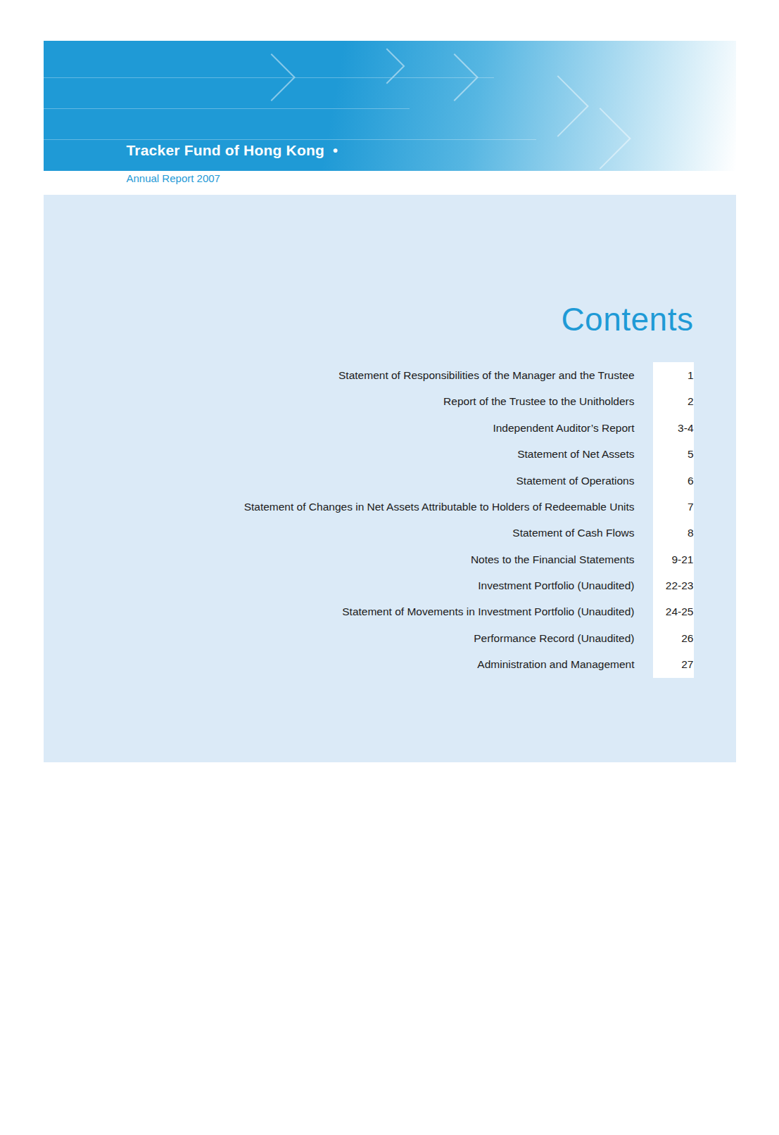Tracker Fund of Hong Kong •
Annual Report 2007
Contents
| Statement of Responsibilities of the Manager and the Trustee | 1 |
| Report of the Trustee to the Unitholders | 2 |
| Independent Auditor’s Report | 3-4 |
| Statement of Net Assets | 5 |
| Statement of Operations | 6 |
| Statement of Changes in Net Assets Attributable to Holders of Redeemable Units | 7 |
| Statement of Cash Flows | 8 |
| Notes to the Financial Statements | 9-21 |
| Investment Portfolio (Unaudited) | 22-23 |
| Statement of Movements in Investment Portfolio (Unaudited) | 24-25 |
| Performance Record (Unaudited) | 26 |
| Administration and Management | 27 |